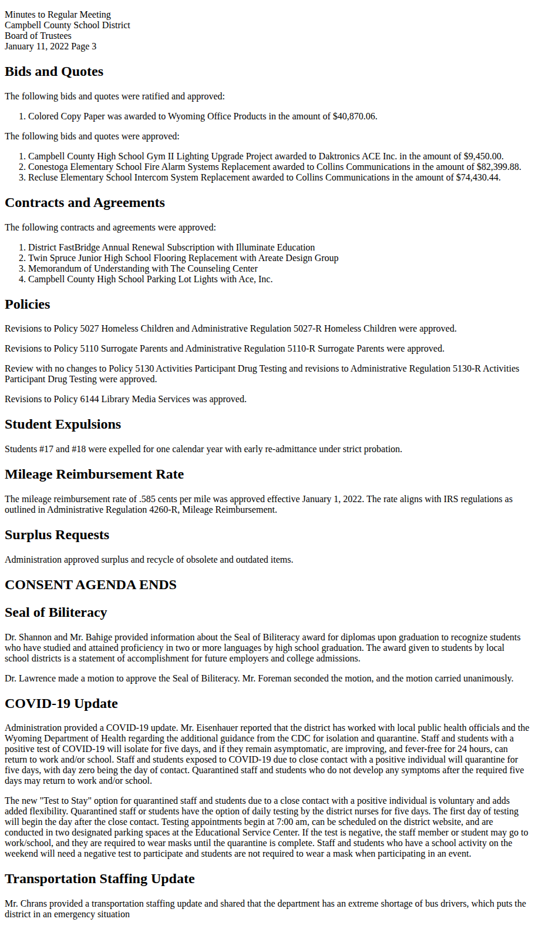Minutes to Regular Meeting
Campbell County School District
Board of Trustees
January 11, 2022 Page 3
Bids and Quotes
The following bids and quotes were ratified and approved:
Colored Copy Paper was awarded to Wyoming Office Products in the amount of $40,870.06.
The following bids and quotes were approved:
Campbell County High School Gym II Lighting Upgrade Project awarded to Daktronics ACE Inc. in the amount of $9,450.00.
Conestoga Elementary School Fire Alarm Systems Replacement awarded to Collins Communications in the amount of $82,399.88.
Recluse Elementary School Intercom System Replacement awarded to Collins Communications in the amount of $74,430.44.
Contracts and Agreements
The following contracts and agreements were approved:
District FastBridge Annual Renewal Subscription with Illuminate Education
Twin Spruce Junior High School Flooring Replacement with Areate Design Group
Memorandum of Understanding with The Counseling Center
Campbell County High School Parking Lot Lights with Ace, Inc.
Policies
Revisions to Policy 5027 Homeless Children and Administrative Regulation 5027-R Homeless Children were approved.
Revisions to Policy 5110 Surrogate Parents and Administrative Regulation 5110-R Surrogate Parents were approved.
Review with no changes to Policy 5130 Activities Participant Drug Testing and revisions to Administrative Regulation 5130-R Activities Participant Drug Testing were approved.
Revisions to Policy 6144 Library Media Services was approved.
Student Expulsions
Students #17 and #18 were expelled for one calendar year with early re-admittance under strict probation.
Mileage Reimbursement Rate
The mileage reimbursement rate of .585 cents per mile was approved effective January 1, 2022. The rate aligns with IRS regulations as outlined in Administrative Regulation 4260-R, Mileage Reimbursement.
Surplus Requests
Administration approved surplus and recycle of obsolete and outdated items.
CONSENT AGENDA ENDS
Seal of Biliteracy
Dr. Shannon and Mr. Bahige provided information about the Seal of Biliteracy award for diplomas upon graduation to recognize students who have studied and attained proficiency in two or more languages by high school graduation. The award given to students by local school districts is a statement of accomplishment for future employers and college admissions.
Dr. Lawrence made a motion to approve the Seal of Biliteracy. Mr. Foreman seconded the motion, and the motion carried unanimously.
COVID-19 Update
Administration provided a COVID-19 update. Mr. Eisenhauer reported that the district has worked with local public health officials and the Wyoming Department of Health regarding the additional guidance from the CDC for isolation and quarantine. Staff and students with a positive test of COVID-19 will isolate for five days, and if they remain asymptomatic, are improving, and fever-free for 24 hours, can return to work and/or school. Staff and students exposed to COVID-19 due to close contact with a positive individual will quarantine for five days, with day zero being the day of contact. Quarantined staff and students who do not develop any symptoms after the required five days may return to work and/or school.
The new "Test to Stay" option for quarantined staff and students due to a close contact with a positive individual is voluntary and adds added flexibility. Quarantined staff or students have the option of daily testing by the district nurses for five days. The first day of testing will begin the day after the close contact. Testing appointments begin at 7:00 am, can be scheduled on the district website, and are conducted in two designated parking spaces at the Educational Service Center. If the test is negative, the staff member or student may go to work/school, and they are required to wear masks until the quarantine is complete. Staff and students who have a school activity on the weekend will need a negative test to participate and students are not required to wear a mask when participating in an event.
Transportation Staffing Update
Mr. Chrans provided a transportation staffing update and shared that the department has an extreme shortage of bus drivers, which puts the district in an emergency situation